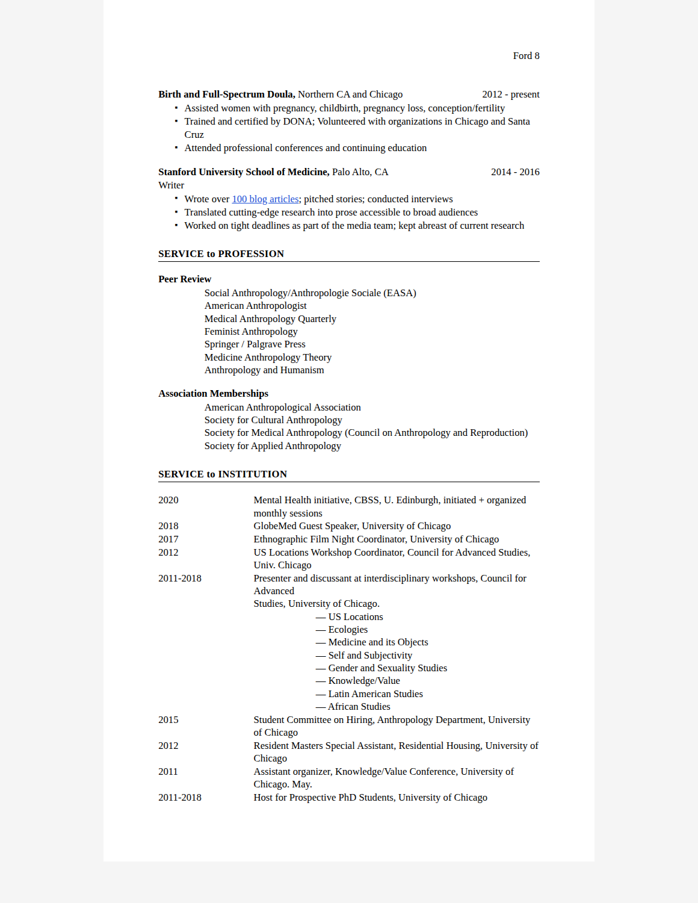Ford 8
Birth and Full-Spectrum Doula, Northern CA and Chicago
2012 - present
Assisted women with pregnancy, childbirth, pregnancy loss, conception/fertility
Trained and certified by DONA; Volunteered with organizations in Chicago and Santa Cruz
Attended professional conferences and continuing education
Stanford University School of Medicine, Palo Alto, CA
2014 - 2016
Writer
Wrote over 100 blog articles; pitched stories; conducted interviews
Translated cutting-edge research into prose accessible to broad audiences
Worked on tight deadlines as part of the media team; kept abreast of current research
SERVICE to PROFESSION
Peer Review
Social Anthropology/Anthropologie Sociale (EASA)
American Anthropologist
Medical Anthropology Quarterly
Feminist Anthropology
Springer / Palgrave Press
Medicine Anthropology Theory
Anthropology and Humanism
Association Memberships
American Anthropological Association
Society for Cultural Anthropology
Society for Medical Anthropology (Council on Anthropology and Reproduction)
Society for Applied Anthropology
SERVICE to INSTITUTION
| 2020 | Mental Health initiative, CBSS, U. Edinburgh, initiated + organized monthly sessions |
| 2018 | GlobeMed Guest Speaker, University of Chicago |
| 2017 | Ethnographic Film Night Coordinator, University of Chicago |
| 2012 | US Locations Workshop Coordinator, Council for Advanced Studies, Univ. Chicago |
| 2011-2018 | Presenter and discussant at interdisciplinary workshops, Council for Advanced Studies, University of Chicago. — US Locations — Ecologies — Medicine and its Objects — Self and Subjectivity — Gender and Sexuality Studies — Knowledge/Value — Latin American Studies — African Studies |
| 2015 | Student Committee on Hiring, Anthropology Department, University of Chicago |
| 2012 | Resident Masters Special Assistant, Residential Housing, University of Chicago |
| 2011 | Assistant organizer, Knowledge/Value Conference, University of Chicago. May. |
| 2011-2018 | Host for Prospective PhD Students, University of Chicago |